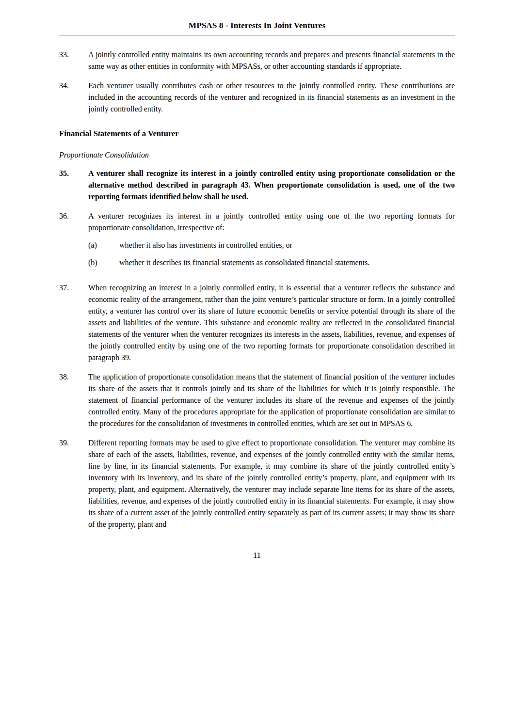MPSAS 8 - Interests In Joint Ventures
33.
A jointly controlled entity maintains its own accounting records and prepares and presents financial statements in the same way as other entities in conformity with MPSASs, or other accounting standards if appropriate.
34.
Each venturer usually contributes cash or other resources to the jointly controlled entity. These contributions are included in the accounting records of the venturer and recognized in its financial statements as an investment in the jointly controlled entity.
Financial Statements of a Venturer
Proportionate Consolidation
35.
A venturer shall recognize its interest in a jointly controlled entity using proportionate consolidation or the alternative method described in paragraph 43. When proportionate consolidation is used, one of the two reporting formats identified below shall be used.
36.
A venturer recognizes its interest in a jointly controlled entity using one of the two reporting formats for proportionate consolidation, irrespective of:
(a) whether it also has investments in controlled entities, or
(b) whether it describes its financial statements as consolidated financial statements.
37.
When recognizing an interest in a jointly controlled entity, it is essential that a venturer reflects the substance and economic reality of the arrangement, rather than the joint venture’s particular structure or form. In a jointly controlled entity, a venturer has control over its share of future economic benefits or service potential through its share of the assets and liabilities of the venture. This substance and economic reality are reflected in the consolidated financial statements of the venturer when the venturer recognizes its interests in the assets, liabilities, revenue, and expenses of the jointly controlled entity by using one of the two reporting formats for proportionate consolidation described in paragraph 39.
38.
The application of proportionate consolidation means that the statement of financial position of the venturer includes its share of the assets that it controls jointly and its share of the liabilities for which it is jointly responsible. The statement of financial performance of the venturer includes its share of the revenue and expenses of the jointly controlled entity. Many of the procedures appropriate for the application of proportionate consolidation are similar to the procedures for the consolidation of investments in controlled entities, which are set out in MPSAS 6.
39.
Different reporting formats may be used to give effect to proportionate consolidation. The venturer may combine its share of each of the assets, liabilities, revenue, and expenses of the jointly controlled entity with the similar items, line by line, in its financial statements. For example, it may combine its share of the jointly controlled entity’s inventory with its inventory, and its share of the jointly controlled entity’s property, plant, and equipment with its property, plant, and equipment. Alternatively, the venturer may include separate line items for its share of the assets, liabilities, revenue, and expenses of the jointly controlled entity in its financial statements. For example, it may show its share of a current asset of the jointly controlled entity separately as part of its current assets; it may show its share of the property, plant and
11